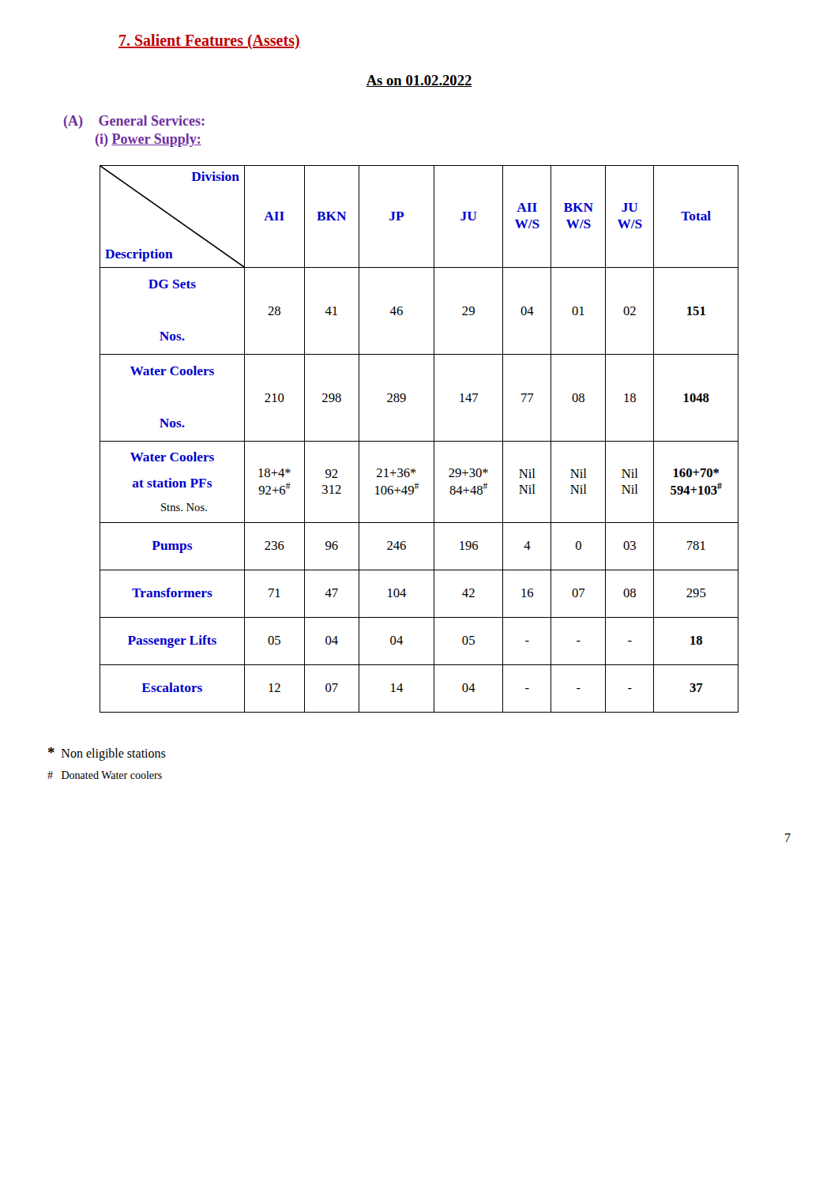7. Salient Features (Assets)
As on 01.02.2022
(A) General Services:
(i) Power Supply:
| Division Description | AII | BKN | JP | JU | AII W/S | BKN W/S | JU W/S | Total |
| --- | --- | --- | --- | --- | --- | --- | --- | --- |
| DG Sets Nos. | 28 | 41 | 46 | 29 | 04 | 01 | 02 | 151 |
| Water Coolers Nos. | 210 | 298 | 289 | 147 | 77 | 08 | 18 | 1048 |
| Water Coolers at station PFs Stns. Nos. | 18+4* 92+6 # | 92 312 | 21+36* 106+49 # | 29+30* 84+48 # | Nil Nil | Nil Nil | Nil Nil | 160+70* 594+103 # |
| Pumps | 236 | 96 | 246 | 196 | 4 | 0 | 03 | 781 |
| Transformers | 71 | 47 | 104 | 42 | 16 | 07 | 08 | 295 |
| Passenger Lifts | 05 | 04 | 04 | 05 | - | - | - | 18 |
| Escalators | 12 | 07 | 14 | 04 | - | - | - | 37 |
* Non eligible stations
# Donated Water coolers
7